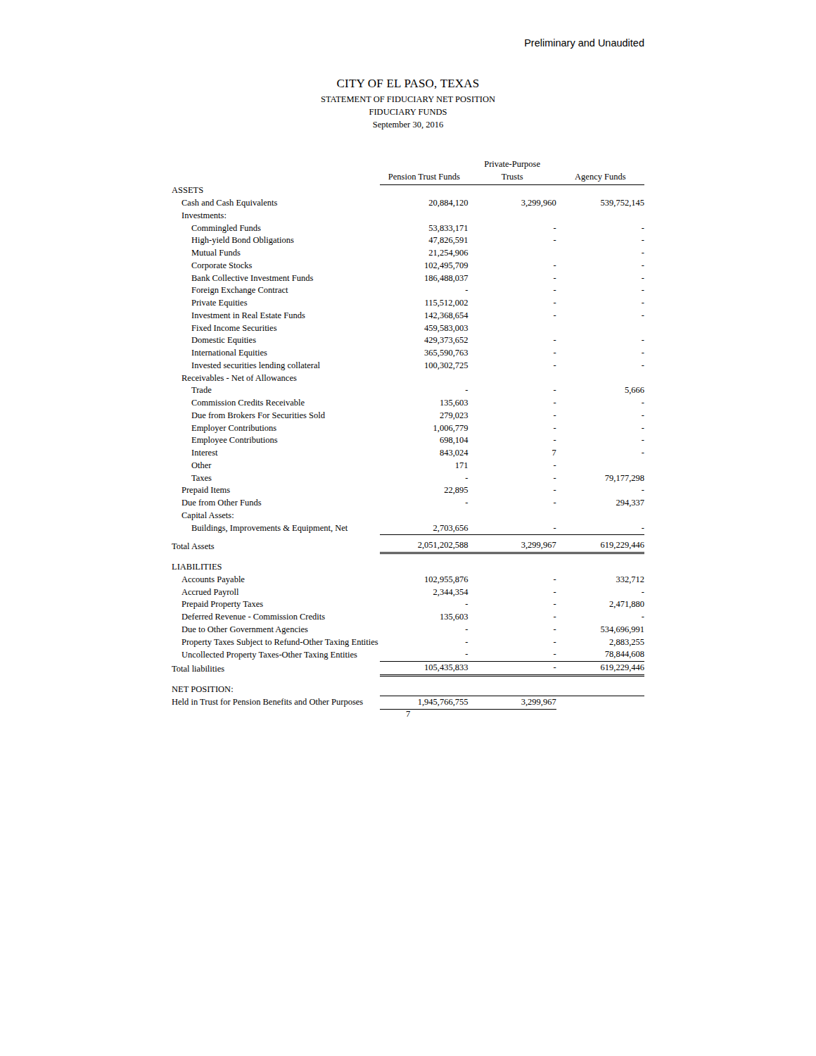Preliminary and Unaudited
CITY OF EL PASO, TEXAS
STATEMENT OF FIDUCIARY NET POSITION
FIDUCIARY FUNDS
September 30, 2016
| | | Private-Purpose | |
| | Pension Trust Funds | Trusts | Agency Funds |
| ASSETS | | | |
| Cash and Cash Equivalents | 20,884,120 | 3,299,960 | 539,752,145 |
| Investments: | | | |
| Commingled Funds | 53,833,171 | - | - |
| High-yield Bond Obligations | 47,826,591 | - | - |
| Mutual Funds | 21,254,906 | | - |
| Corporate Stocks | 102,495,709 | - | - |
| Bank Collective Investment Funds | 186,488,037 | - | - |
| Foreign Exchange Contract | - | - | - |
| Private Equities | 115,512,002 | - | - |
| Investment in Real Estate Funds | 142,368,654 | - | - |
| Fixed Income Securities | 459,583,003 | | |
| Domestic Equities | 429,373,652 | - | - |
| International Equities | 365,590,763 | - | - |
| Invested securities lending collateral | 100,302,725 | - | - |
| Receivables - Net of Allowances | | | |
| Trade | - | - | 5,666 |
| Commission Credits Receivable | 135,603 | - | - |
| Due from Brokers For Securities Sold | 279,023 | - | - |
| Employer Contributions | 1,006,779 | - | - |
| Employee Contributions | 698,104 | - | - |
| Interest | 843,024 | 7 | - |
| Other | 171 | - | |
| Taxes | - | - | 79,177,298 |
| Prepaid Items | 22,895 | - | - |
| Due from Other Funds | - | - | 294,337 |
| Capital Assets: | | | |
| Buildings, Improvements & Equipment, Net | 2,703,656 | - | - |
| Total Assets | 2,051,202,588 | 3,299,967 | 619,229,446 |
| LIABILITIES | | | |
| Accounts Payable | 102,955,876 | - | 332,712 |
| Accrued Payroll | 2,344,354 | - | - |
| Prepaid Property Taxes | - | - | 2,471,880 |
| Deferred Revenue - Commission Credits | 135,603 | - | - |
| Due to Other Government Agencies | - | - | 534,696,991 |
| Property Taxes Subject to Refund-Other Taxing Entities | - | - | 2,883,255 |
| Uncollected Property Taxes-Other Taxing Entities | - | - | 78,844,608 |
| Total liabilities | 105,435,833 | - | 619,229,446 |
| NET POSITION: | | | |
| Held in Trust for Pension Benefits and Other Purposes | 1,945,766,755 | 3,299,967 | |
7